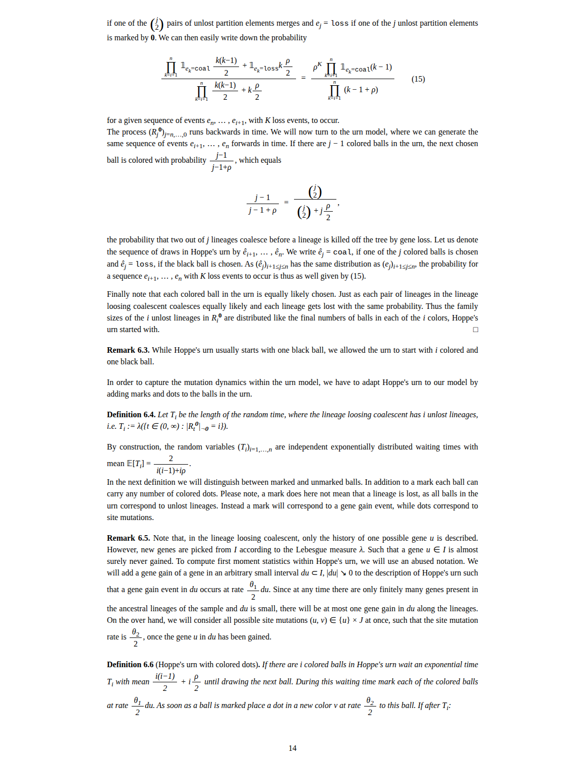if one of the (j 2) pairs of unlost partition elements merges and ej = loss if one of the j unlost partition elements is marked by 0. We can then easily write down the probability
n∏k=i+1 𝟙ek=coal k(k−1) 2 + 𝟙ek=losskρ 2 n∏k=i+1 k(k−1) 2 + kρ 2 = ρK n∏k=i+1 𝟙ek=coal(k − 1) n∏k=i+1 (k − 1 + ρ)
(15)
for a given sequence of events en, … , ei+1, with K loss events, to occur.
The process (Rj0)j=n,…,0 runs backwards in time. We will now turn to the urn model, where we can generate the same sequence of events ei+1, … , en forwards in time. If there are j − 1 colored balls in the urn, the next chosen ball is colored with probability j−1 j−1+ρ, which equals
j − 1 j − 1 + ρ = (j 2) (j 2) + jρ 2 ,
the probability that two out of j lineages coalesce before a lineage is killed off the tree by gene loss. Let us denote the sequence of draws in Hoppe's urn by êi+1, … , ên. We write êj = coal, if one of the j colored balls is chosen and êj = loss, if the black ball is chosen. As (êj)i+1≤j≤n has the same distribution as (ej)i+1≤j≤n, the probability for a sequence ei+1, … , en with K loss events to occur is thus as well given by (15).
Finally note that each colored ball in the urn is equally likely chosen. Just as each pair of lineages in the lineage loosing coalescent coalesces equally likely and each lineage gets lost with the same probability. Thus the family sizes of the i unlost lineages in Ri0 are distributed like the final numbers of balls in each of the i colors, Hoppe's urn started with. □
Remark 6.3. While Hoppe's urn usually starts with one black ball, we allowed the urn to start with i colored and one black ball.
In order to capture the mutation dynamics within the urn model, we have to adapt Hoppe's urn to our model by adding marks and dots to the balls in the urn.
Definition 6.4. Let Ti be the length of the random time, where the lineage loosing coalescent has i unlost lineages, i.e. Ti := λ({t ∈ (0, ∞) : |Rt0|¬0 = i}).
By construction, the random variables (Ti)i=1,…,n are independent exponentially distributed waiting times with mean 𝔼[Ti] = 2 i(i−1)+iρ.
In the next definition we will distinguish between marked and unmarked balls. In addition to a mark each ball can carry any number of colored dots. Please note, a mark does here not mean that a lineage is lost, as all balls in the urn correspond to unlost lineages. Instead a mark will correspond to a gene gain event, while dots correspond to site mutations.
Remark 6.5. Note that, in the lineage loosing coalescent, only the history of one possible gene u is described. However, new genes are picked from I according to the Lebesgue measure λ. Such that a gene u ∈ I is almost surely never gained. To compute first moment statistics within Hoppe's urn, we will use an abused notation. We will add a gene gain of a gene in an arbitrary small interval du ⊂ I, |du| ↘ 0 to the description of Hoppe's urn such that a gene gain event in du occurs at rate θ12 du. Since at any time there are only finitely many genes present in the ancestral lineages of the sample and du is small, there will be at most one gene gain in du along the lineages. On the over hand, we will consider all possible site mutations (u, v) ∈ {u} × J at once, such that the site mutation rate is θ22, once the gene u in du has been gained.
Definition 6.6 (Hoppe's urn with colored dots). If there are i colored balls in Hoppe's urn wait an exponential time Ti with mean i(i−1) 2 + iρ 2 until drawing the next ball. During this waiting time mark each of the colored balls at rate θ12du. As soon as a ball is marked place a dot in a new color v at rate θ22 to this ball. If after Ti:
14